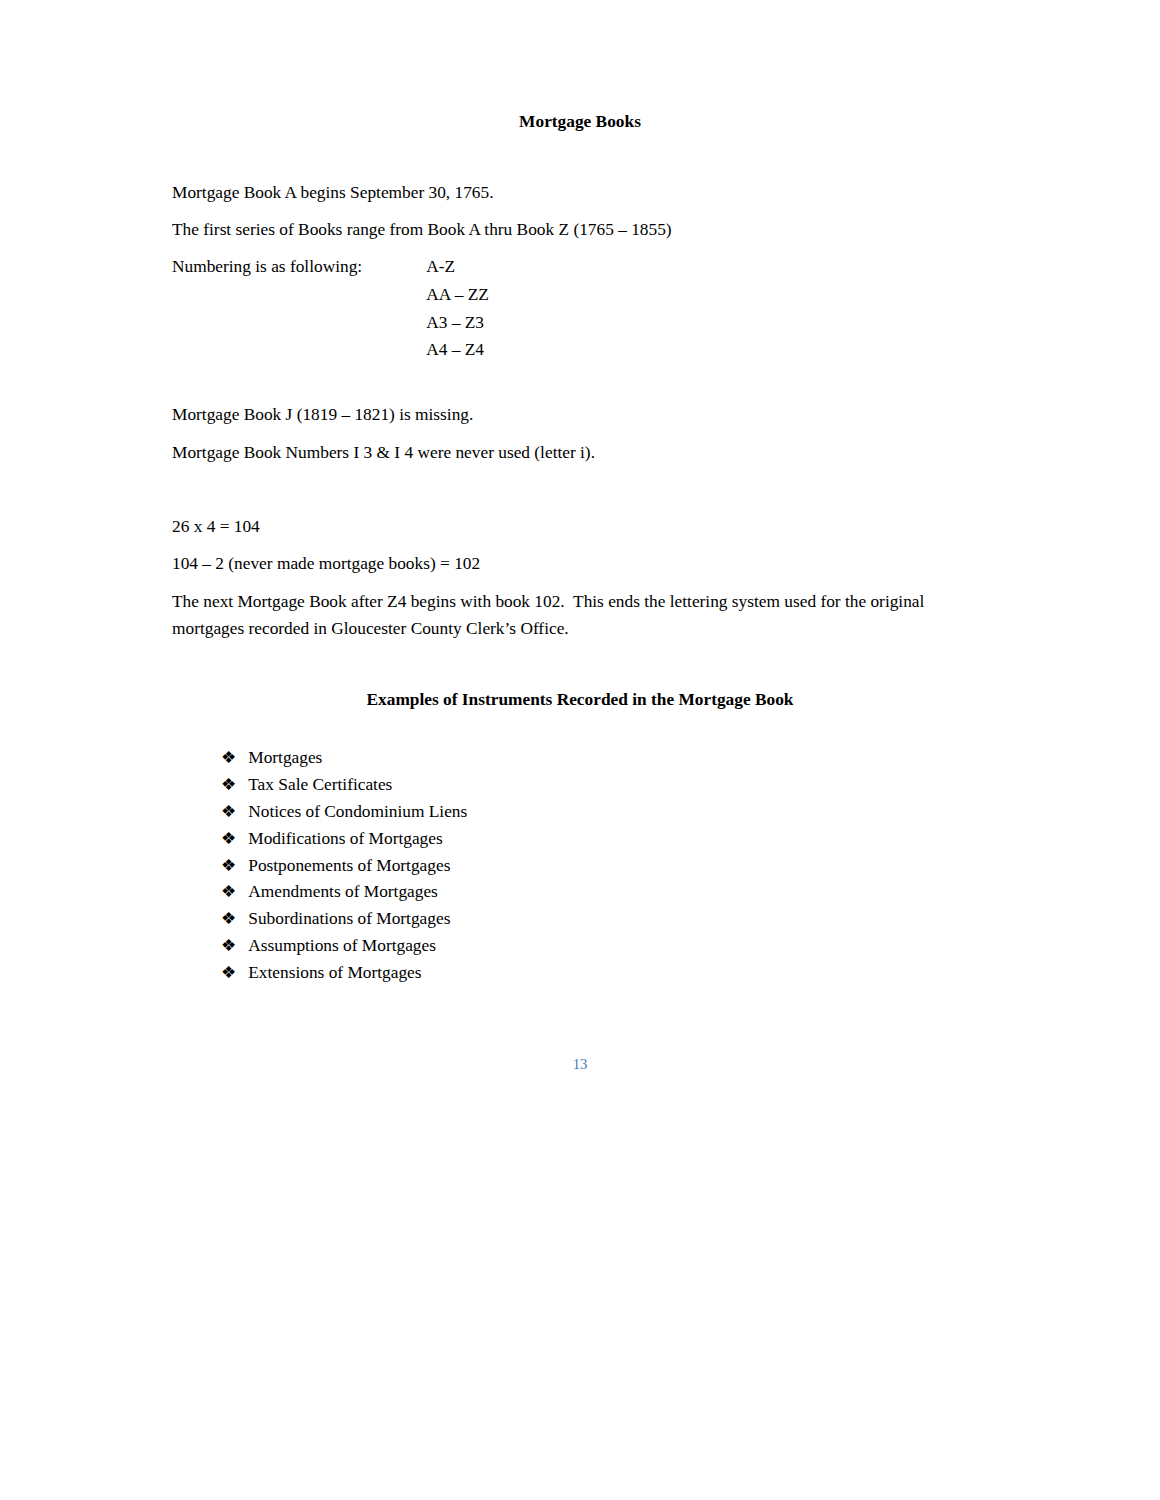Mortgage Books
Mortgage Book A begins September 30, 1765.
The first series of Books range from Book A thru Book Z (1765 – 1855)
| Numbering is as following: | A-Z AA – ZZ A3 – Z3 A4 – Z4 |
Mortgage Book J (1819 – 1821) is missing.
Mortgage Book Numbers I 3 & I 4 were never used (letter i).
26 x 4 = 104
104 – 2 (never made mortgage books) = 102
The next Mortgage Book after Z4 begins with book 102. This ends the lettering system used for the original mortgages recorded in Gloucester County Clerk’s Office.
Examples of Instruments Recorded in the Mortgage Book
Mortgages
Tax Sale Certificates
Notices of Condominium Liens
Modifications of Mortgages
Postponements of Mortgages
Amendments of Mortgages
Subordinations of Mortgages
Assumptions of Mortgages
Extensions of Mortgages
13